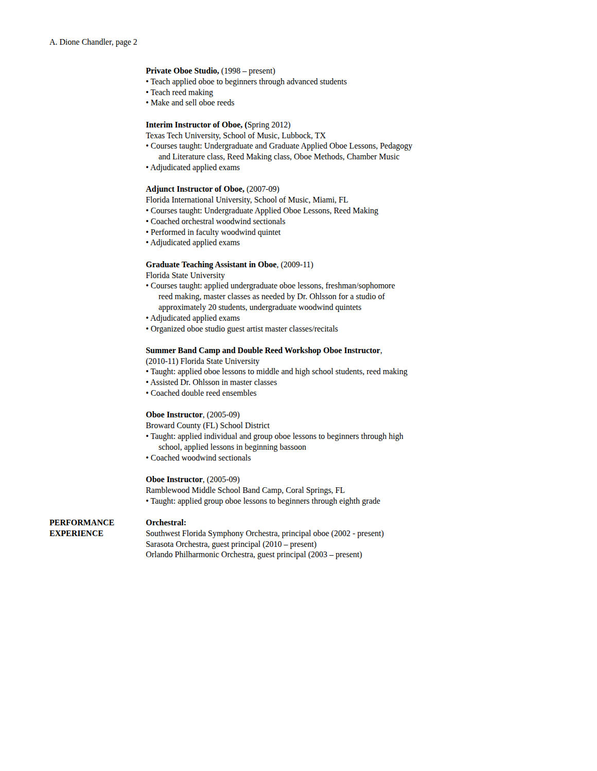A. Dione Chandler, page 2
Private Oboe Studio, (1998 – present)
• Teach applied oboe to beginners through advanced students
• Teach reed making
• Make and sell oboe reeds
Interim Instructor of Oboe, (Spring 2012)
Texas Tech University, School of Music, Lubbock, TX
• Courses taught: Undergraduate and Graduate Applied Oboe Lessons, Pedagogyand Literature class, Reed Making class, Oboe Methods, Chamber Music
• Adjudicated applied exams
Adjunct Instructor of Oboe, (2007-09)
Florida International University, School of Music, Miami, FL
• Courses taught: Undergraduate Applied Oboe Lessons, Reed Making
• Coached orchestral woodwind sectionals
• Performed in faculty woodwind quintet
• Adjudicated applied exams
Graduate Teaching Assistant in Oboe, (2009-11)
Florida State University
• Courses taught: applied undergraduate oboe lessons, freshman/sophomorereed making, master classes as needed by Dr. Ohlsson for a studio of approximately 20 students, undergraduate woodwind quintets
• Adjudicated applied exams
• Organized oboe studio guest artist master classes/recitals
Summer Band Camp and Double Reed Workshop Oboe Instructor,
(2010-11) Florida State University
• Taught: applied oboe lessons to middle and high school students, reed making
• Assisted Dr. Ohlsson in master classes
• Coached double reed ensembles
Oboe Instructor, (2005-09)
Broward County (FL) School District
• Taught: applied individual and group oboe lessons to beginners through highschool, applied lessons in beginning bassoon
• Coached woodwind sectionals
Oboe Instructor, (2005-09)
Ramblewood Middle School Band Camp, Coral Springs, FL
• Taught: applied group oboe lessons to beginners through eighth grade
Performance
Experience
Orchestral:
Southwest Florida Symphony Orchestra, principal oboe (2002 - present)
Sarasota Orchestra, guest principal (2010 – present)
Orlando Philharmonic Orchestra, guest principal (2003 – present)